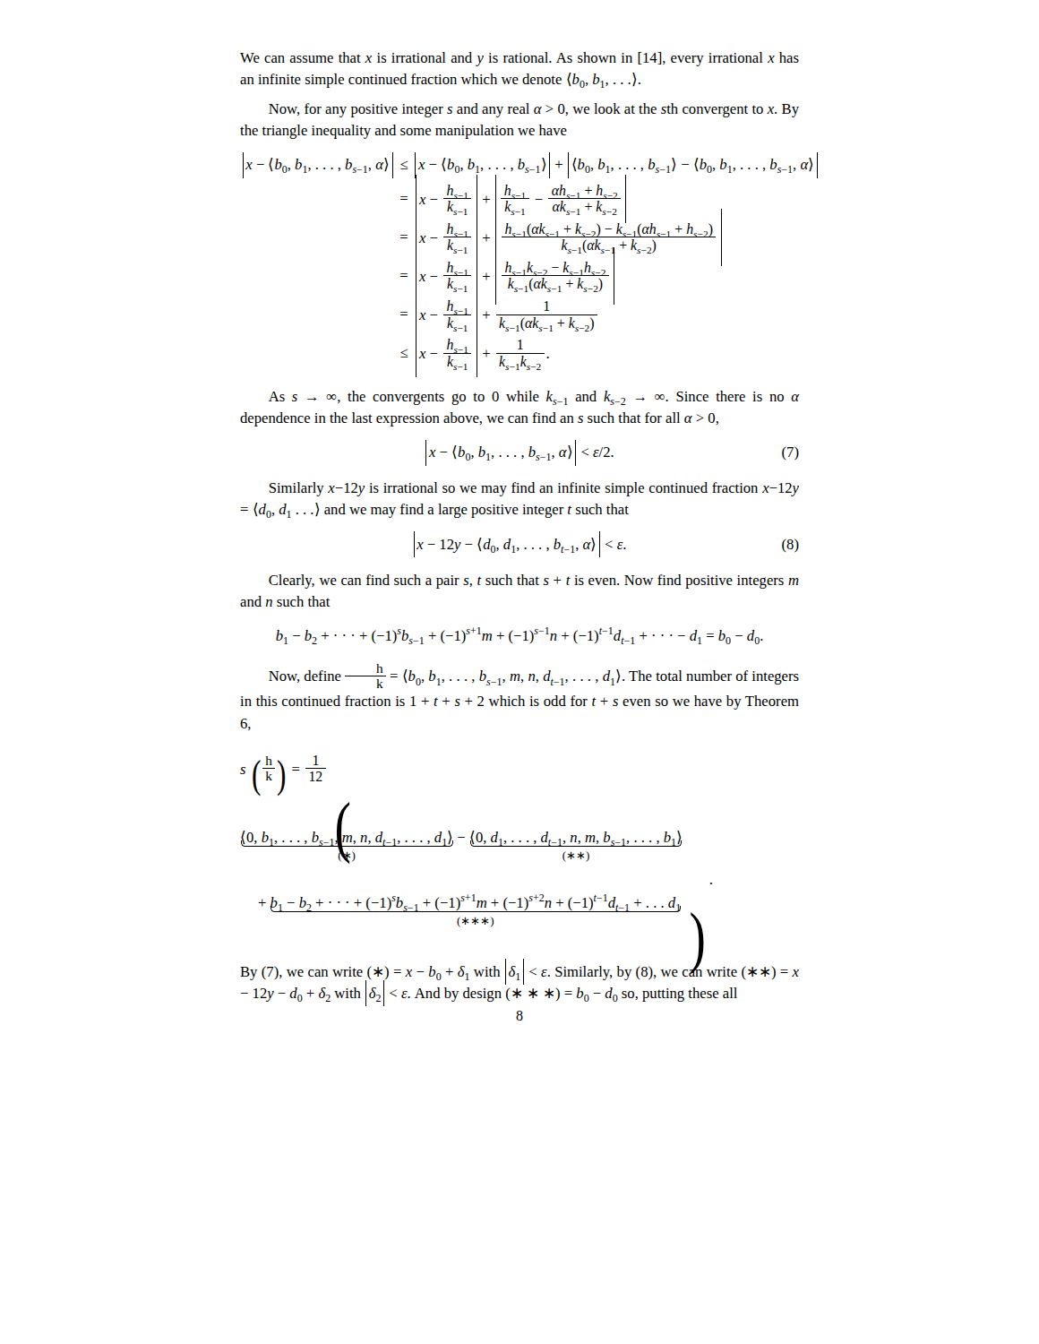We can assume that x is irrational and y is rational. As shown in [14], every irrational x has an infinite simple continued fraction which we denote ⟨b0, b1, . . .⟩.
Now, for any positive integer s and any real α > 0, we look at the sth convergent to x. By the triangle inequality and some manipulation we have
| x − ⟨ b 0 , b 1 , . . . , b s −1 , α ⟩ | ≤ | x − ⟨ b 0 , b 1 , . . . , b s −1 ⟩ + ⟨ b 0 , b 1 , . . . , b s −1 ⟩ − ⟨ b 0 , b 1 , . . . , b s −1 , α ⟩ |
| | = | x − h s −1 k s −1 + h s −1 k s −1 − αh s −1 + h s −2 αk s −1 + k s −2 |
| | = | x − h s −1 k s −1 + h s −1 ( αk s −1 + k s −2 ) − k s −1 ( αh s −1 + h s −2 ) k s −1 ( αk s −1 + k s −2 ) |
| | = | x − h s −1 k s −1 + h s −1 k s −2 − k s −1 h s −2 k s −1 ( αk s −1 + k s −2 ) |
| | = | x − h s −1 k s −1 + 1 k s −1 ( αk s −1 + k s −2 ) |
| | ≤ | x − h s −1 k s −1 + 1 k s −1 k s −2 . |
As s → ∞, the convergents go to 0 while ks−1 and ks−2 → ∞. Since there is no α dependence in the last expression above, we can find an s such that for all α > 0,
x − ⟨b0, b1, . . . , bs−1, α⟩ < ε/2. (7)
Similarly x−12y is irrational so we may find an infinite simple continued fraction x−12y = ⟨d0, d1 . . .⟩ and we may find a large positive integer t such that
x − 12y − ⟨d0, d1, . . . , bt−1, α⟩ < ε. (8)
Clearly, we can find such a pair s, t such that s + t is even. Now find positive integers m and n such that
b1 − b2 + · · · + (−1)sbs−1 + (−1)s+1m + (−1)s−1n + (−1)t−1dt−1 + · · · − d1 = b0 − d0.
Now, define hk = ⟨b0, b1, . . . , bs−1, m, n, dt−1, . . . , d1⟩. The total number of integers in this continued fraction is 1 + t + s + 2 which is odd for t + s even so we have by Theorem 6,
s (hk) = 112 ( ⟨0, b1, . . . , bs−1, m, n, dt−1, . . . , d1⟩ (∗) − ⟨0, d1, . . . , dt−1, n, m, bs−1, . . . , b1⟩ (∗∗) + b1 − b2 + · · · + (−1)sbs−1 + (−1)s+1m + (−1)s+2n + (−1)t−1dt−1 + . . . d1 (∗∗∗) ).
By (7), we can write (∗) = x − b0 + δ1 with δ1 < ε. Similarly, by (8), we can write (∗∗) = x − 12y − d0 + δ2 with δ2 < ε. And by design (∗ ∗ ∗) = b0 − d0 so, putting these all
8